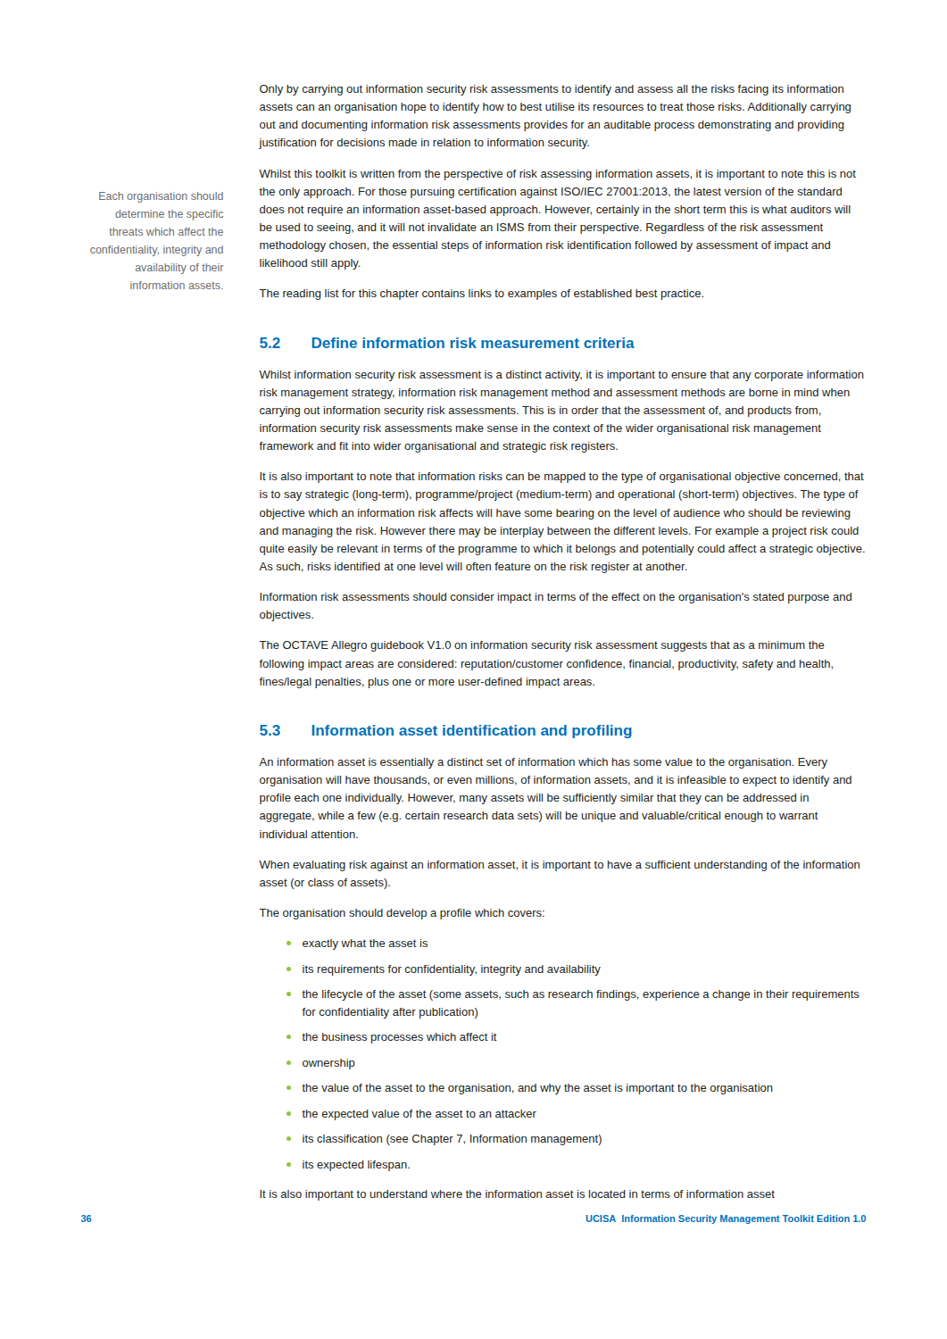Each organisation should determine the specific threats which affect the confidentiality, integrity and availability of their information assets.
Only by carrying out information security risk assessments to identify and assess all the risks facing its information assets can an organisation hope to identify how to best utilise its resources to treat those risks. Additionally carrying out and documenting information risk assessments provides for an auditable process demonstrating and providing justification for decisions made in relation to information security.
Whilst this toolkit is written from the perspective of risk assessing information assets, it is important to note this is not the only approach. For those pursuing certification against ISO/IEC 27001:2013, the latest version of the standard does not require an information asset-based approach. However, certainly in the short term this is what auditors will be used to seeing, and it will not invalidate an ISMS from their perspective. Regardless of the risk assessment methodology chosen, the essential steps of information risk identification followed by assessment of impact and likelihood still apply.
The reading list for this chapter contains links to examples of established best practice.
5.2 Define information risk measurement criteria
Whilst information security risk assessment is a distinct activity, it is important to ensure that any corporate information risk management strategy, information risk management method and assessment methods are borne in mind when carrying out information security risk assessments. This is in order that the assessment of, and products from, information security risk assessments make sense in the context of the wider organisational risk management framework and fit into wider organisational and strategic risk registers.
It is also important to note that information risks can be mapped to the type of organisational objective concerned, that is to say strategic (long-term), programme/project (medium-term) and operational (short-term) objectives. The type of objective which an information risk affects will have some bearing on the level of audience who should be reviewing and managing the risk. However there may be interplay between the different levels. For example a project risk could quite easily be relevant in terms of the programme to which it belongs and potentially could affect a strategic objective. As such, risks identified at one level will often feature on the risk register at another.
Information risk assessments should consider impact in terms of the effect on the organisation's stated purpose and objectives.
The OCTAVE Allegro guidebook V1.0 on information security risk assessment suggests that as a minimum the following impact areas are considered: reputation/customer confidence, financial, productivity, safety and health, fines/legal penalties, plus one or more user-defined impact areas.
5.3 Information asset identification and profiling
An information asset is essentially a distinct set of information which has some value to the organisation. Every organisation will have thousands, or even millions, of information assets, and it is infeasible to expect to identify and profile each one individually. However, many assets will be sufficiently similar that they can be addressed in aggregate, while a few (e.g. certain research data sets) will be unique and valuable/critical enough to warrant individual attention.
When evaluating risk against an information asset, it is important to have a sufficient understanding of the information asset (or class of assets).
The organisation should develop a profile which covers:
exactly what the asset is
its requirements for confidentiality, integrity and availability
the lifecycle of the asset (some assets, such as research findings, experience a change in their requirements for confidentiality after publication)
the business processes which affect it
ownership
the value of the asset to the organisation, and why the asset is important to the organisation
the expected value of the asset to an attacker
its classification (see Chapter 7, Information management)
its expected lifespan.
It is also important to understand where the information asset is located in terms of information asset
36 UCISA Information Security Management Toolkit Edition 1.0